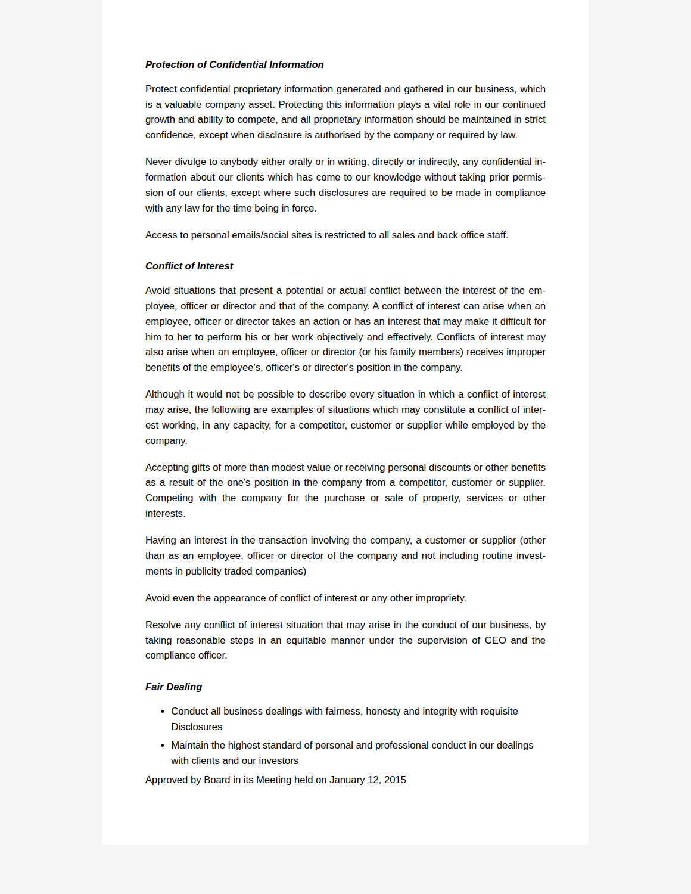Protection of Confidential Information
Protect confidential proprietary information generated and gathered in our business, which is a valuable company asset. Protecting this information plays a vital role in our continued growth and ability to compete, and all proprietary information should be maintained in strict confidence, except when disclosure is authorised by the company or required by law.
Never divulge to anybody either orally or in writing, directly or indirectly, any confidential information about our clients which has come to our knowledge without taking prior permission of our clients, except where such disclosures are required to be made in compliance with any law for the time being in force.
Access to personal emails/social sites is restricted to all sales and back office staff.
Conflict of Interest
Avoid situations that present a potential or actual conflict between the interest of the employee, officer or director and that of the company. A conflict of interest can arise when an employee, officer or director takes an action or has an interest that may make it difficult for him to her to perform his or her work objectively and effectively. Conflicts of interest may also arise when an employee, officer or director (or his family members) receives improper benefits of the employee's, officer's or director's position in the company.
Although it would not be possible to describe every situation in which a conflict of interest may arise, the following are examples of situations which may constitute a conflict of interest working, in any capacity, for a competitor, customer or supplier while employed by the company.
Accepting gifts of more than modest value or receiving personal discounts or other benefits as a result of the one's position in the company from a competitor, customer or supplier. Competing with the company for the purchase or sale of property, services or other interests.
Having an interest in the transaction involving the company, a customer or supplier (other than as an employee, officer or director of the company and not including routine investments in publicity traded companies)
Avoid even the appearance of conflict of interest or any other impropriety.
Resolve any conflict of interest situation that may arise in the conduct of our business, by taking reasonable steps in an equitable manner under the supervision of CEO and the compliance officer.
Fair Dealing
Conduct all business dealings with fairness, honesty and integrity with requisite Disclosures
Maintain the highest standard of personal and professional conduct in our dealings with clients and our investors
Approved by Board in its Meeting held on January 12, 2015